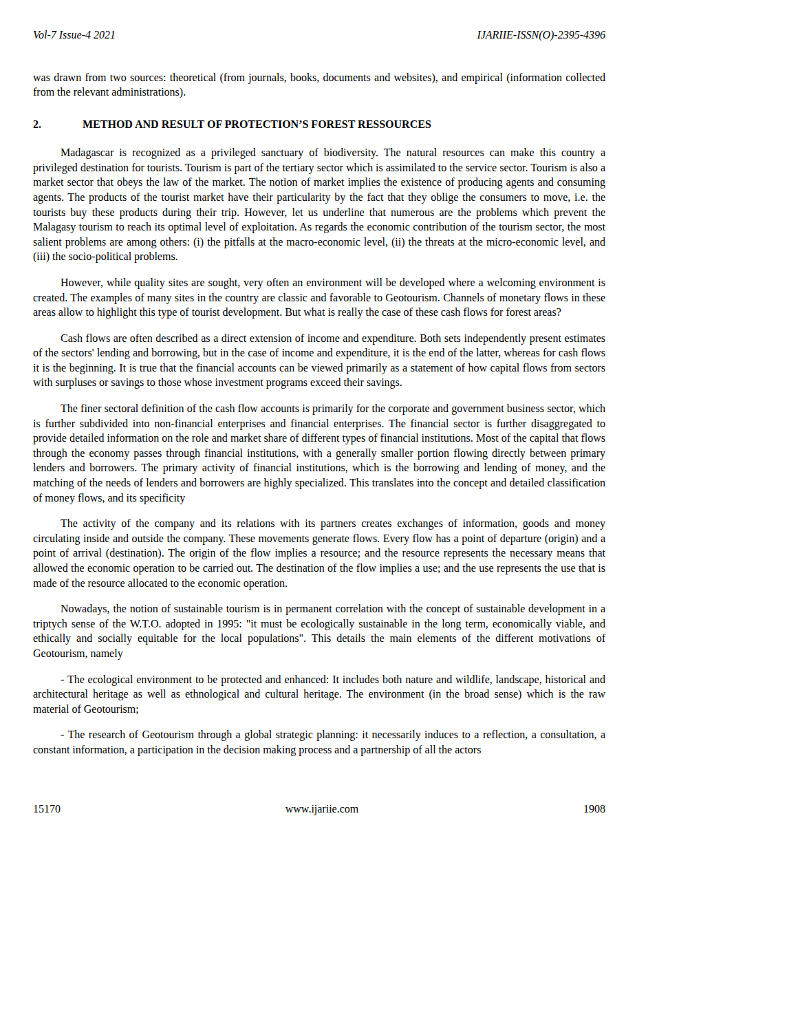Vol-7 Issue-4 2021 IJARIIE-ISSN(O)-2395-4396
was drawn from two sources: theoretical (from journals, books, documents and websites), and empirical (information collected from the relevant administrations).
2. METHOD AND RESULT OF PROTECTION’S FOREST RESSOURCES
Madagascar is recognized as a privileged sanctuary of biodiversity. The natural resources can make this country a privileged destination for tourists. Tourism is part of the tertiary sector which is assimilated to the service sector. Tourism is also a market sector that obeys the law of the market. The notion of market implies the existence of producing agents and consuming agents. The products of the tourist market have their particularity by the fact that they oblige the consumers to move, i.e. the tourists buy these products during their trip. However, let us underline that numerous are the problems which prevent the Malagasy tourism to reach its optimal level of exploitation. As regards the economic contribution of the tourism sector, the most salient problems are among others: (i) the pitfalls at the macro-economic level, (ii) the threats at the micro-economic level, and (iii) the socio-political problems.
However, while quality sites are sought, very often an environment will be developed where a welcoming environment is created. The examples of many sites in the country are classic and favorable to Geotourism. Channels of monetary flows in these areas allow to highlight this type of tourist development. But what is really the case of these cash flows for forest areas?
Cash flows are often described as a direct extension of income and expenditure. Both sets independently present estimates of the sectors' lending and borrowing, but in the case of income and expenditure, it is the end of the latter, whereas for cash flows it is the beginning. It is true that the financial accounts can be viewed primarily as a statement of how capital flows from sectors with surpluses or savings to those whose investment programs exceed their savings.
The finer sectoral definition of the cash flow accounts is primarily for the corporate and government business sector, which is further subdivided into non-financial enterprises and financial enterprises. The financial sector is further disaggregated to provide detailed information on the role and market share of different types of financial institutions. Most of the capital that flows through the economy passes through financial institutions, with a generally smaller portion flowing directly between primary lenders and borrowers. The primary activity of financial institutions, which is the borrowing and lending of money, and the matching of the needs of lenders and borrowers are highly specialized. This translates into the concept and detailed classification of money flows, and its specificity
The activity of the company and its relations with its partners creates exchanges of information, goods and money circulating inside and outside the company. These movements generate flows. Every flow has a point of departure (origin) and a point of arrival (destination). The origin of the flow implies a resource; and the resource represents the necessary means that allowed the economic operation to be carried out. The destination of the flow implies a use; and the use represents the use that is made of the resource allocated to the economic operation.
Nowadays, the notion of sustainable tourism is in permanent correlation with the concept of sustainable development in a triptych sense of the W.T.O. adopted in 1995: "it must be ecologically sustainable in the long term, economically viable, and ethically and socially equitable for the local populations". This details the main elements of the different motivations of Geotourism, namely
- The ecological environment to be protected and enhanced: It includes both nature and wildlife, landscape, historical and architectural heritage as well as ethnological and cultural heritage. The environment (in the broad sense) which is the raw material of Geotourism;
- The research of Geotourism through a global strategic planning: it necessarily induces to a reflection, a consultation, a constant information, a participation in the decision making process and a partnership of all the actors
15170 www.ijariie.com 1908